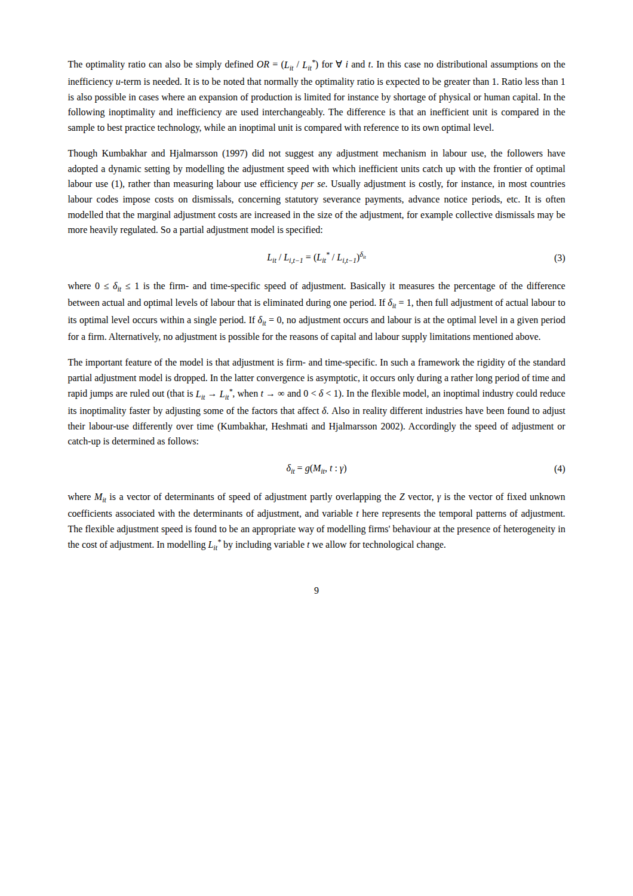The optimality ratio can also be simply defined OR = (Lit / Lit*) for ∀ i and t. In this case no distributional assumptions on the inefficiency u-term is needed. It is to be noted that normally the optimality ratio is expected to be greater than 1. Ratio less than 1 is also possible in cases where an expansion of production is limited for instance by shortage of physical or human capital. In the following inoptimality and inefficiency are used interchangeably. The difference is that an inefficient unit is compared in the sample to best practice technology, while an inoptimal unit is compared with reference to its own optimal level.
Though Kumbakhar and Hjalmarsson (1997) did not suggest any adjustment mechanism in labour use, the followers have adopted a dynamic setting by modelling the adjustment speed with which inefficient units catch up with the frontier of optimal labour use (1), rather than measuring labour use efficiency per se. Usually adjustment is costly, for instance, in most countries labour codes impose costs on dismissals, concerning statutory severance payments, advance notice periods, etc. It is often modelled that the marginal adjustment costs are increased in the size of the adjustment, for example collective dismissals may be more heavily regulated. So a partial adjustment model is specified:
Lit / Li,t−1 = (Lit* / Li,t−1)δit (3)
where 0 ≤ δit ≤ 1 is the firm- and time-specific speed of adjustment. Basically it measures the percentage of the difference between actual and optimal levels of labour that is eliminated during one period. If δit = 1, then full adjustment of actual labour to its optimal level occurs within a single period. If δit = 0, no adjustment occurs and labour is at the optimal level in a given period for a firm. Alternatively, no adjustment is possible for the reasons of capital and labour supply limitations mentioned above.
The important feature of the model is that adjustment is firm- and time-specific. In such a framework the rigidity of the standard partial adjustment model is dropped. In the latter convergence is asymptotic, it occurs only during a rather long period of time and rapid jumps are ruled out (that is Lit → Lit*, when t → ∞ and 0 < δ < 1). In the flexible model, an inoptimal industry could reduce its inoptimality faster by adjusting some of the factors that affect δ. Also in reality different industries have been found to adjust their labour-use differently over time (Kumbakhar, Heshmati and Hjalmarsson 2002). Accordingly the speed of adjustment or catch-up is determined as follows:
δit = g(Mit, t : γ) (4)
where Mit is a vector of determinants of speed of adjustment partly overlapping the Z vector, γ is the vector of fixed unknown coefficients associated with the determinants of adjustment, and variable t here represents the temporal patterns of adjustment. The flexible adjustment speed is found to be an appropriate way of modelling firms' behaviour at the presence of heterogeneity in the cost of adjustment. In modelling Lit* by including variable t we allow for technological change.
9